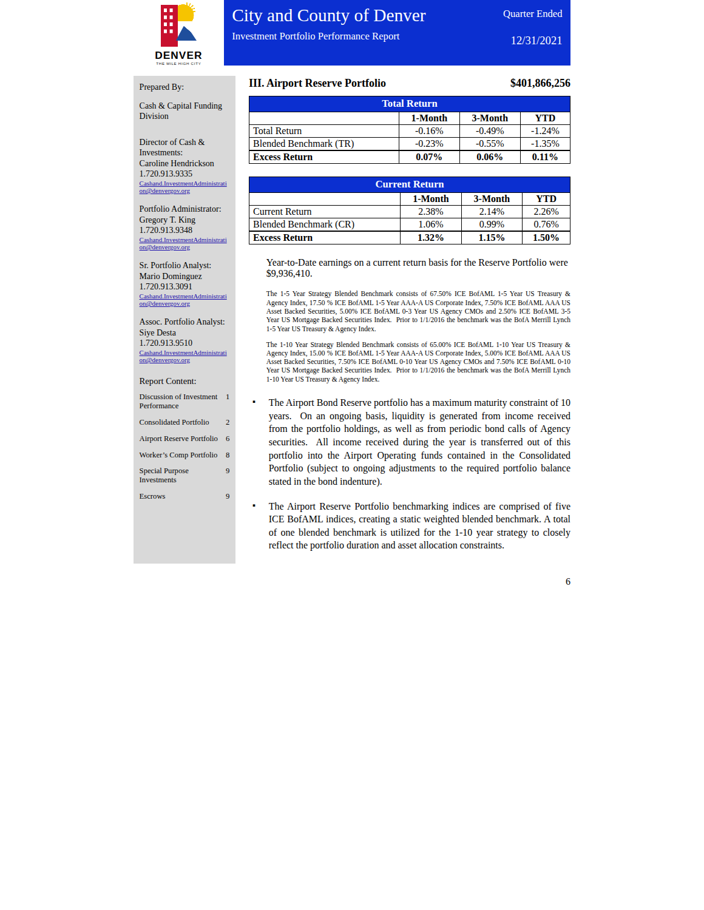DENVER
THE MILE HIGH CITY
City and County of Denver
Investment Portfolio Performance Report
Quarter Ended 12/31/2021
Prepared By:
Cash & Capital Funding Division
Director of Cash & Investments: Caroline Hendrickson 1.720.913.9335 Cashand.InvestmentAdministration@denvergov.org
Portfolio Administrator: Gregory T. King 1.720.913.9348 Cashand.InvestmentAdministration@denvergov.org
Sr. Portfolio Analyst: Mario Dominguez 1.720.913.3091 Cashand.InvestmentAdministration@denvergov.org
Assoc. Portfolio Analyst: Siye Desta 1.720.913.9510 Cashand.InvestmentAdministration@denvergov.org
Report Content:
Discussion of Investment Performance 1
Consolidated Portfolio 2
Airport Reserve Portfolio 6
Worker’s Comp Portfolio 8
Special Purpose Investments 9
Escrows 9
III. Airport Reserve Portfolio $401,866,256
Total Return
| | 1-Month | 3-Month | YTD |
| --- | --- | --- | --- |
| Total Return | -0.16% | -0.49% | -1.24% |
| Blended Benchmark (TR) | -0.23% | -0.55% | -1.35% |
| Excess Return | 0.07% | 0.06% | 0.11% |
Current Return
| | 1-Month | 3-Month | YTD |
| --- | --- | --- | --- |
| Current Return | 2.38% | 2.14% | 2.26% |
| Blended Benchmark (CR) | 1.06% | 0.99% | 0.76% |
| Excess Return | 1.32% | 1.15% | 1.50% |
Year-to-Date earnings on a current return basis for the Reserve Portfolio were $9,936,410.
The 1-5 Year Strategy Blended Benchmark consists of 67.50% ICE BofAML 1-5 Year US Treasury & Agency Index, 17.50 % ICE BofAML 1-5 Year AAA-A US Corporate Index, 7.50% ICE BofAML AAA US Asset Backed Securities, 5.00% ICE BofAML 0-3 Year US Agency CMOs and 2.50% ICE BofAML 3-5 Year US Mortgage Backed Securities Index. Prior to 1/1/2016 the benchmark was the BofA Merrill Lynch 1-5 Year US Treasury & Agency Index.
The 1-10 Year Strategy Blended Benchmark consists of 65.00% ICE BofAML 1-10 Year US Treasury & Agency Index, 15.00 % ICE BofAML 1-5 Year AAA-A US Corporate Index, 5.00% ICE BofAML AAA US Asset Backed Securities, 7.50% ICE BofAML 0-10 Year US Agency CMOs and 7.50% ICE BofAML 0-10 Year US Mortgage Backed Securities Index. Prior to 1/1/2016 the benchmark was the BofA Merrill Lynch 1-10 Year US Treasury & Agency Index.
The Airport Bond Reserve portfolio has a maximum maturity constraint of 10 years. On an ongoing basis, liquidity is generated from income received from the portfolio holdings, as well as from periodic bond calls of Agency securities. All income received during the year is transferred out of this portfolio into the Airport Operating funds contained in the Consolidated Portfolio (subject to ongoing adjustments to the required portfolio balance stated in the bond indenture).
The Airport Reserve Portfolio benchmarking indices are comprised of five ICE BofAML indices, creating a static weighted blended benchmark. A total of one blended benchmark is utilized for the 1-10 year strategy to closely reflect the portfolio duration and asset allocation constraints.
6